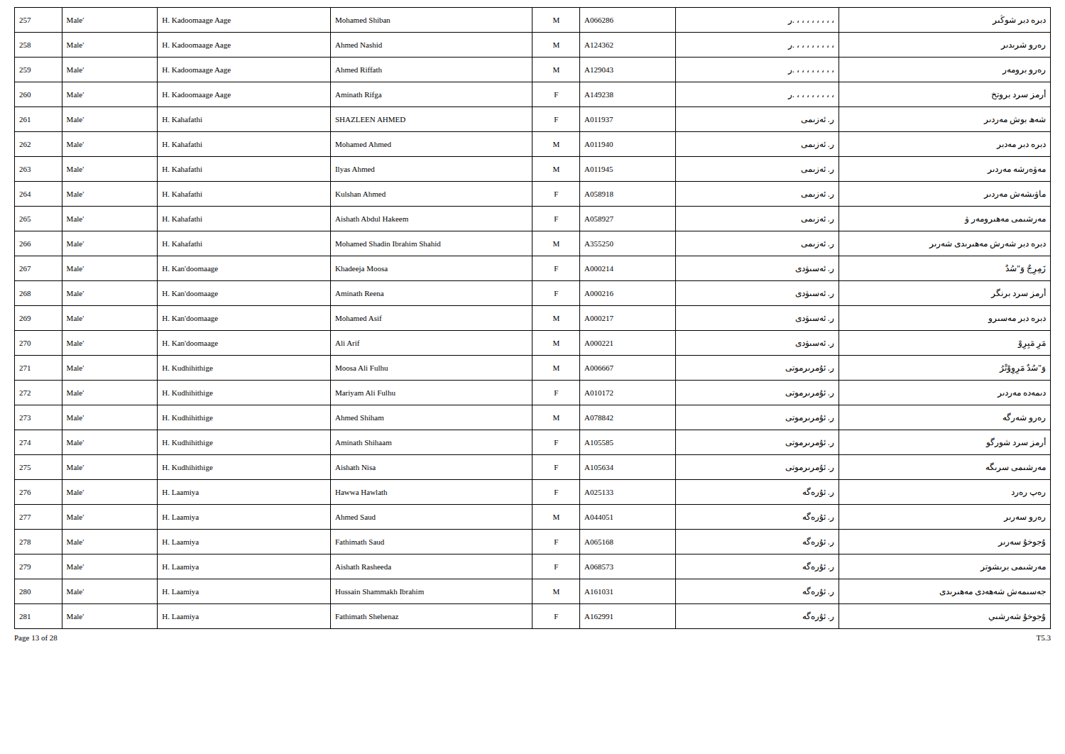| 257 | Male' | H. Kadoomaage Aage | Mohamed Shiban | M | A066286 | ر. ، ، ، ، ، ، ، ، | دبرە دبر شوڭىر |
| 258 | Male' | H. Kadoomaage Aage | Ahmed Nashid | M | A124362 | ر. ، ، ، ، ، ، ، ، | رەرو شرىدىر |
| 259 | Male' | H. Kadoomaage Aage | Ahmed Riffath | M | A129043 | ر. ، ، ، ، ، ، ، ، | رەرو برومەر |
| 260 | Male' | H. Kadoomaage Aage | Aminath Rifga | F | A149238 | ر. ، ، ، ، ، ، ، ، | أرمز سرد بروتخ |
| 261 | Male' | H. Kahafathi | SHAZLEEN AHMED | F | A011937 | ر. ئەزىمى | شەھ بوش مەردىر |
| 262 | Male' | H. Kahafathi | Mohamed Ahmed | M | A011940 | ر. ئەزىمى | دبرە دبر مەدبر |
| 263 | Male' | H. Kahafathi | Ilyas Ahmed | M | A011945 | ر. ئەزىمى | مەۋەرشە مەردىر |
| 264 | Male' | H. Kahafathi | Kulshan Ahmed | F | A058918 | ر. ئەزىمى | ماۋىشەش مەردىر |
| 265 | Male' | H. Kahafathi | Aishath Abdul Hakeem | F | A058927 | ر. ئەزىمى | مەرشىمى مەھىرومەر ۋ |
| 266 | Male' | H. Kahafathi | Mohamed Shadin Ibrahim Shahid | M | A355250 | ر. ئەزىمى | دبرە دبر شەرش مەھىرىدى شەرىر |
| 267 | Male' | H. Kan'doomaage | Khadeeja Moosa | F | A000214 | ر. ئەسىۋدى | زَمِرِجٌ وَ"سُدٌ |
| 268 | Male' | H. Kan'doomaage | Aminath Reena | F | A000216 | ر. ئەسىۋدى | أرمز سرد برنگر |
| 269 | Male' | H. Kan'doomaage | Mohamed Asif | M | A000217 | ر. ئەسىۋدى | دبرە دبر مەسىرو |
| 270 | Male' | H. Kan'doomaage | Ali Arif | M | A000221 | ر. ئەسىۋدى | مَرِ مَبِرِوْ |
| 271 | Male' | H. Kudhihithige | Moosa Ali Fulhu | M | A006667 | ر. ئۇمرىرموتى | وَ"سُدٌ مَرِوِوْتْرُ |
| 272 | Male' | H. Kudhihithige | Mariyam Ali Fulhu | F | A010172 | ر. ئۇمرىرموتى | دىمەدە مەردىر |
| 273 | Male' | H. Kudhihithige | Ahmed Shiham | M | A078842 | ر. ئۇمرىرموتى | رەرو شەرگە |
| 274 | Male' | H. Kudhihithige | Aminath Shihaam | F | A105585 | ر. ئۇمرىرموتى | أرمز سرد شورگو |
| 275 | Male' | H. Kudhihithige | Aishath Nisa | F | A105634 | ر. ئۇمرىرموتى | مەرشىمى سرىگە |
| 276 | Male' | H. Laamiya | Hawwa Hawlath | F | A025133 | ر. ئۇرەگە | رەپ رەرد |
| 277 | Male' | H. Laamiya | Ahmed Saud | M | A044051 | ر. ئۇرەگە | رەرو سەرىر |
| 278 | Male' | H. Laamiya | Fathimath Saud | F | A065168 | ر. ئۇرەگە | ۇجوخۇ سەرىر |
| 279 | Male' | H. Laamiya | Aishath Rasheeda | F | A068573 | ر. ئۇرەگە | مەرشىمى برىشوتر |
| 280 | Male' | H. Laamiya | Hussain Shammakh Ibrahim | M | A161031 | ر. ئۇرەگە | جەسىمەش شەھەدى مەھىرىدى |
| 281 | Male' | H. Laamiya | Fathimath Shehenaz | F | A162991 | ر. ئۇرەگە | ۇجوخۇ شەرشىي |
Page 13 of 28 T5.3